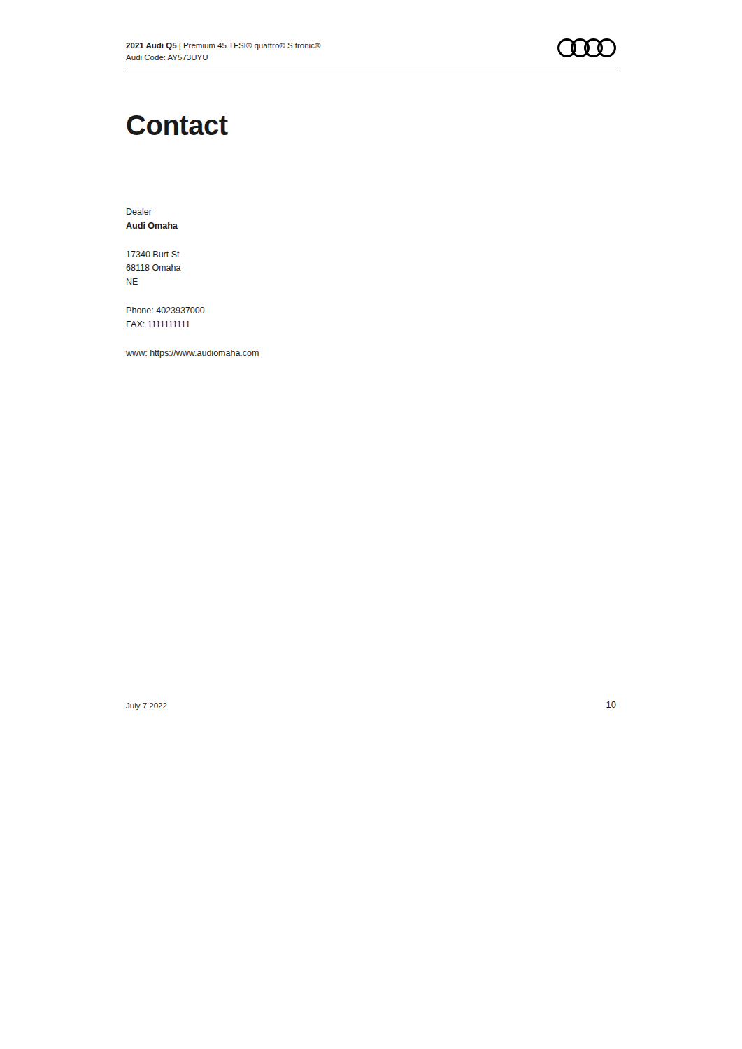2021 Audi Q5 | Premium 45 TFSI® quattro® S tronic®
Audi Code: AY573UYU
Contact
Dealer
Audi Omaha
17340 Burt St
68118 Omaha
NE
Phone: 4023937000
FAX: 1111111111
www: https://www.audiomaha.com
July 7 2022
10